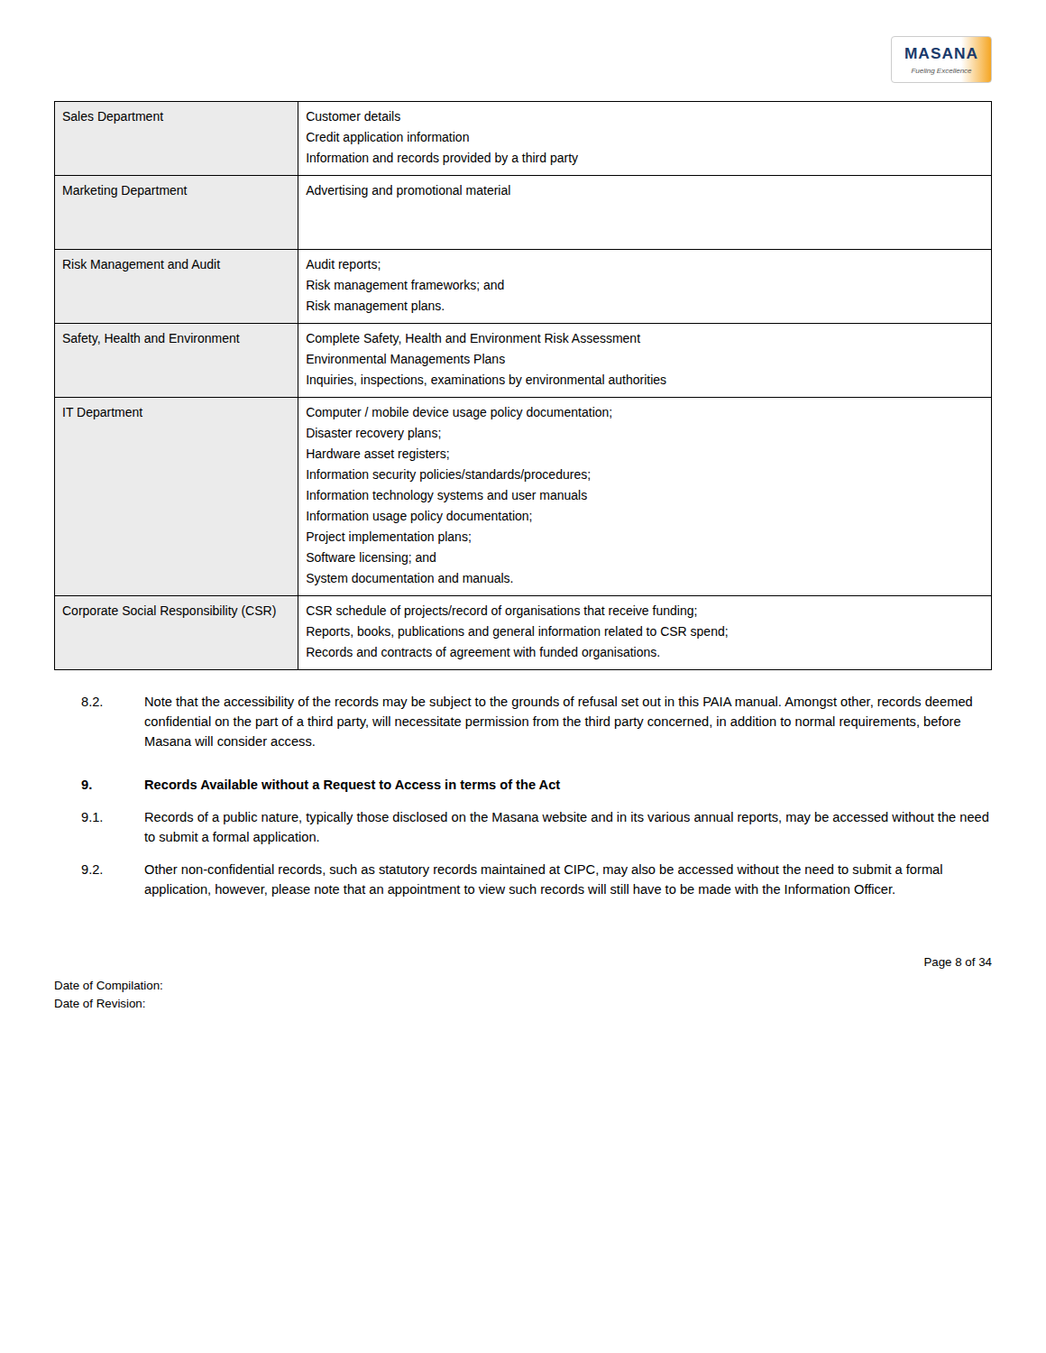MASANA
Fueling Excellence
| Sales Department | Customer details Credit application information Information and records provided by a third party |
| Marketing Department | Advertising and promotional material |
| Risk Management and Audit | Audit reports; Risk management frameworks; and Risk management plans. |
| Safety, Health and Environment | Complete Safety, Health and Environment Risk Assessment Environmental Managements Plans Inquiries, inspections, examinations by environmental authorities |
| IT Department | Computer / mobile device usage policy documentation; Disaster recovery plans; Hardware asset registers; Information security policies/standards/procedures; Information technology systems and user manuals Information usage policy documentation; Project implementation plans; Software licensing; and System documentation and manuals. |
| Corporate Social Responsibility (CSR) | CSR schedule of projects/record of organisations that receive funding; Reports, books, publications and general information related to CSR spend; Records and contracts of agreement with funded organisations. |
8.2.
Note that the accessibility of the records may be subject to the grounds of refusal set out in this PAIA manual. Amongst other, records deemed confidential on the part of a third party, will necessitate permission from the third party concerned, in addition to normal requirements, before Masana will consider access.
9. Records Available without a Request to Access in terms of the Act
9.1.
Records of a public nature, typically those disclosed on the Masana website and in its various annual reports, may be accessed without the need to submit a formal application.
9.2.
Other non-confidential records, such as statutory records maintained at CIPC, may also be accessed without the need to submit a formal application, however, please note that an appointment to view such records will still have to be made with the Information Officer.
Page 8 of 34
Date of Compilation:
Date of Revision: